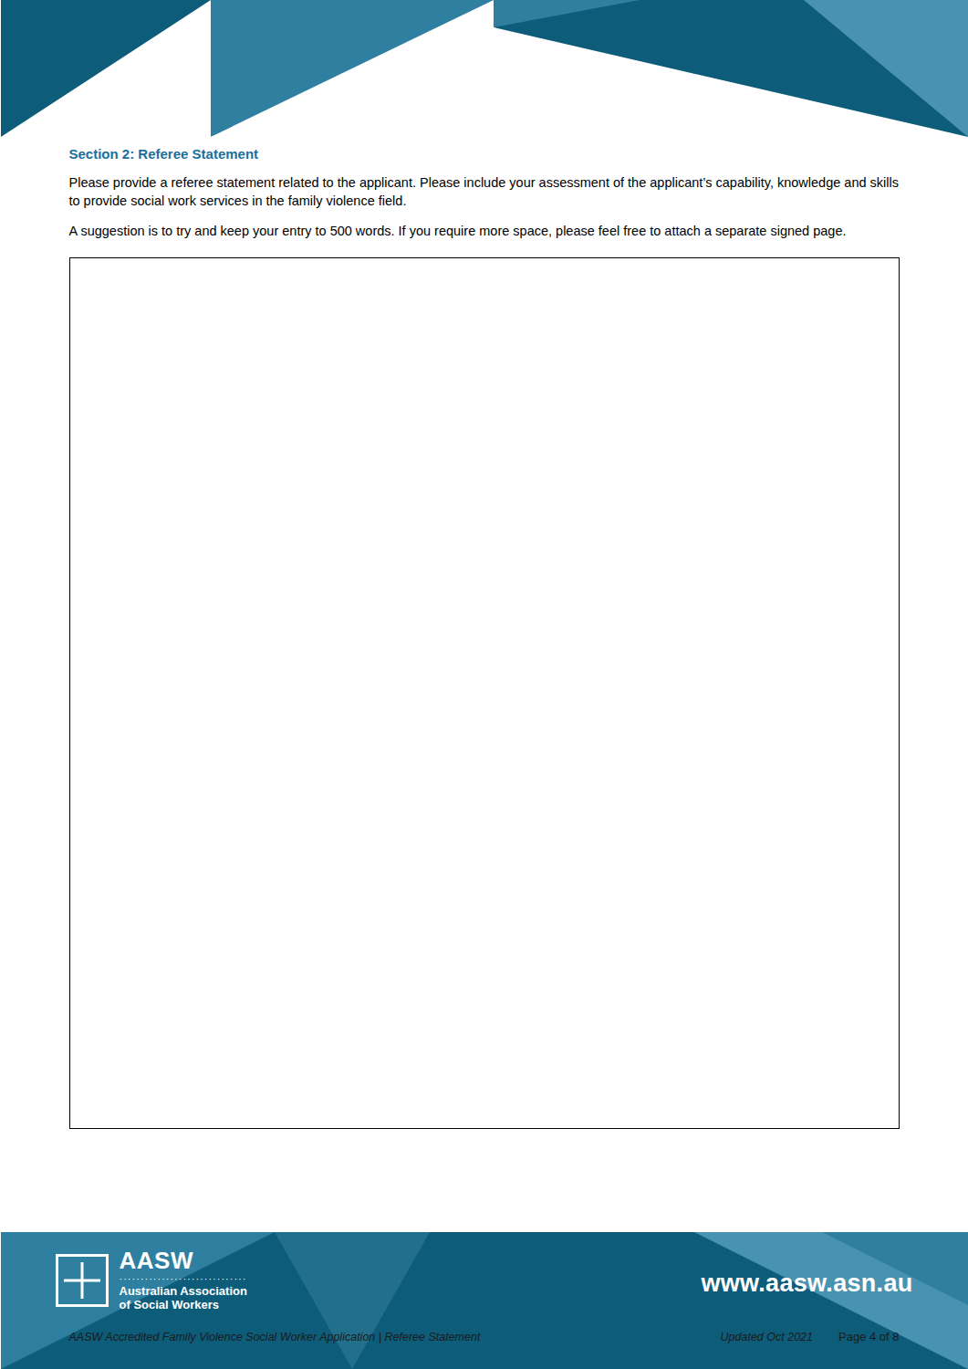Section 2: Referee Statement
Please provide a referee statement related to the applicant. Please include your assessment of the applicant’s capability, knowledge and skills to provide social work services in the family violence field.
A suggestion is to try and keep your entry to 500 words. If you require more space, please feel free to attach a separate signed page.
AASW
······························
Australian Association
of Social Workers
www.aasw.asn.au
AASW Accredited Family Violence Social Worker Application | Referee Statement Updated Oct 2021 Page 4 of 8